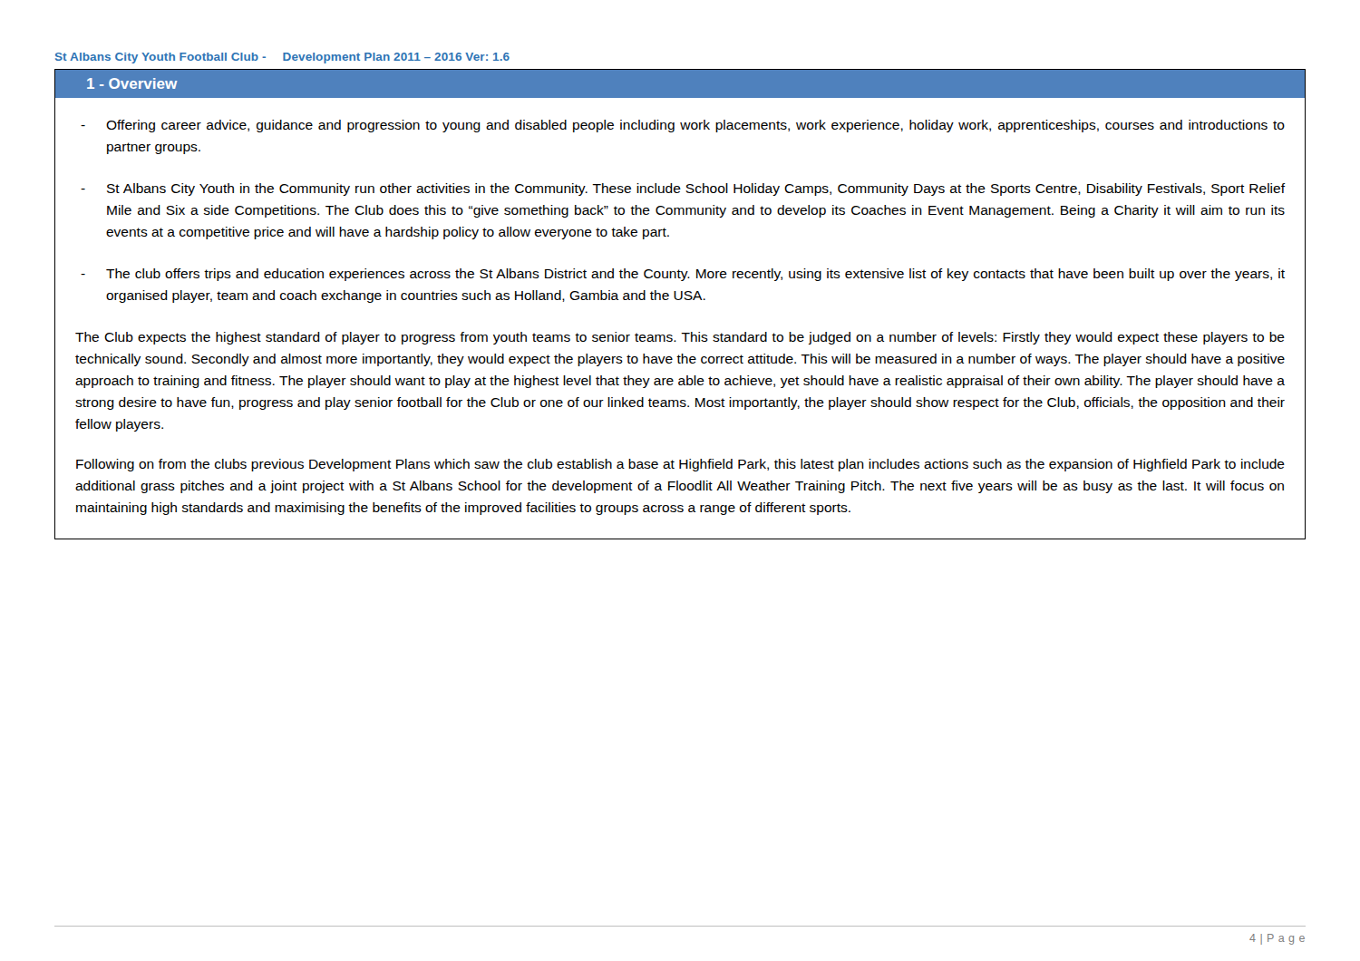St Albans City Youth Football Club - Development Plan 2011 – 2016 Ver: 1.6
1 - Overview
Offering career advice, guidance and progression to young and disabled people including work placements, work experience, holiday work, apprenticeships, courses and introductions to partner groups.
St Albans City Youth in the Community run other activities in the Community. These include School Holiday Camps, Community Days at the Sports Centre, Disability Festivals, Sport Relief Mile and Six a side Competitions. The Club does this to “give something back” to the Community and to develop its Coaches in Event Management. Being a Charity it will aim to run its events at a competitive price and will have a hardship policy to allow everyone to take part.
The club offers trips and education experiences across the St Albans District and the County. More recently, using its extensive list of key contacts that have been built up over the years, it organised player, team and coach exchange in countries such as Holland, Gambia and the USA.
The Club expects the highest standard of player to progress from youth teams to senior teams. This standard to be judged on a number of levels: Firstly they would expect these players to be technically sound. Secondly and almost more importantly, they would expect the players to have the correct attitude. This will be measured in a number of ways. The player should have a positive approach to training and fitness. The player should want to play at the highest level that they are able to achieve, yet should have a realistic appraisal of their own ability. The player should have a strong desire to have fun, progress and play senior football for the Club or one of our linked teams. Most importantly, the player should show respect for the Club, officials, the opposition and their fellow players.
Following on from the clubs previous Development Plans which saw the club establish a base at Highfield Park, this latest plan includes actions such as the expansion of Highfield Park to include additional grass pitches and a joint project with a St Albans School for the development of a Floodlit All Weather Training Pitch. The next five years will be as busy as the last. It will focus on maintaining high standards and maximising the benefits of the improved facilities to groups across a range of different sports.
4 | P a g e